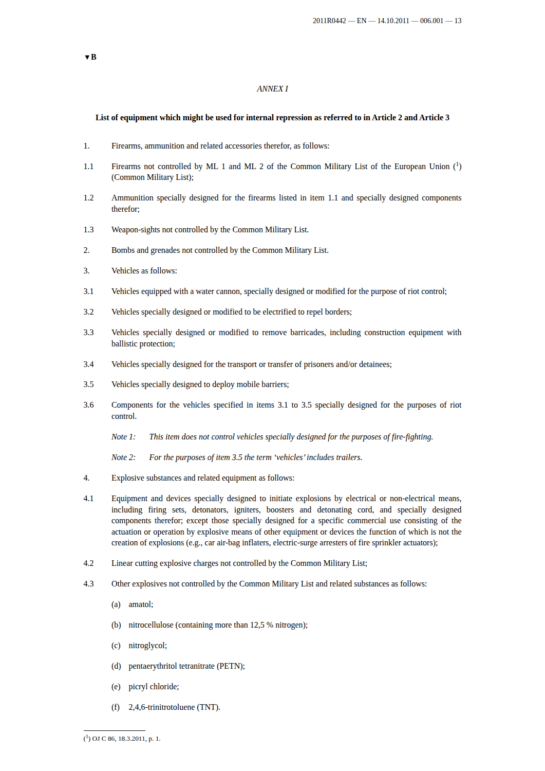2011R0442 — EN — 14.10.2011 — 006.001 — 13
▼B
ANNEX I
List of equipment which might be used for internal repression as referred to in Article 2 and Article 3
1.
Firearms, ammunition and related accessories therefor, as follows:
1.1
Firearms not controlled by ML 1 and ML 2 of the Common Military List of the European Union (1) (Common Military List);
1.2
Ammunition specially designed for the firearms listed in item 1.1 and specially designed components therefor;
1.3
Weapon-sights not controlled by the Common Military List.
2.
Bombs and grenades not controlled by the Common Military List.
3.
Vehicles as follows:
3.1
Vehicles equipped with a water cannon, specially designed or modified for the purpose of riot control;
3.2
Vehicles specially designed or modified to be electrified to repel borders;
3.3
Vehicles specially designed or modified to remove barricades, including construction equipment with ballistic protection;
3.4
Vehicles specially designed for the transport or transfer of prisoners and/or detainees;
3.5
Vehicles specially designed to deploy mobile barriers;
3.6
Components for the vehicles specified in items 3.1 to 3.5 specially designed for the purposes of riot control.
Note 1:
This item does not control vehicles specially designed for the purposes of fire-fighting.
Note 2:
For the purposes of item 3.5 the term ‘vehicles’ includes trailers.
4.
Explosive substances and related equipment as follows:
4.1
Equipment and devices specially designed to initiate explosions by electrical or non-electrical means, including firing sets, detonators, igniters, boosters and detonating cord, and specially designed components therefor; except those specially designed for a specific commercial use consisting of the actuation or operation by explosive means of other equipment or devices the function of which is not the creation of explosions (e.g., car air-bag inflaters, electric-surge arresters of fire sprinkler actuators);
4.2
Linear cutting explosive charges not controlled by the Common Military List;
4.3
Other explosives not controlled by the Common Military List and related substances as follows:
(a)
amatol;
(b)
nitrocellulose (containing more than 12,5 % nitrogen);
(c)
nitroglycol;
(d)
pentaerythritol tetranitrate (PETN);
(e)
picryl chloride;
(f)
2,4,6-trinitrotoluene (TNT).
(1) OJ C 86, 18.3.2011, p. 1.